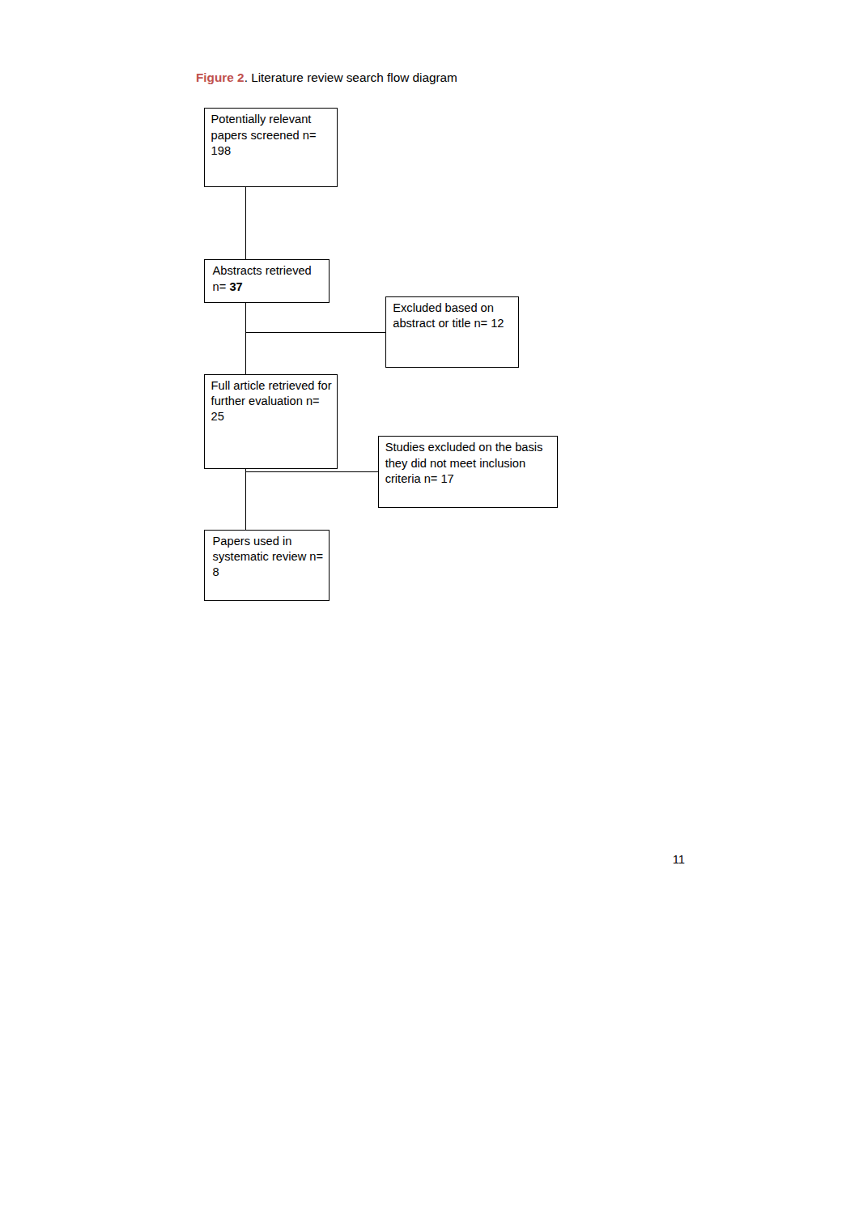Figure 2. Literature review search flow diagram
Potentially relevant papers screened n= 198
Abstracts retrieved n= 37
Full article retrieved for further evaluation n= 25
Papers used in systematic review n= 8
Excluded based on abstract or title n= 12
Studies excluded on the basis they did not meet inclusion criteria n= 17
11